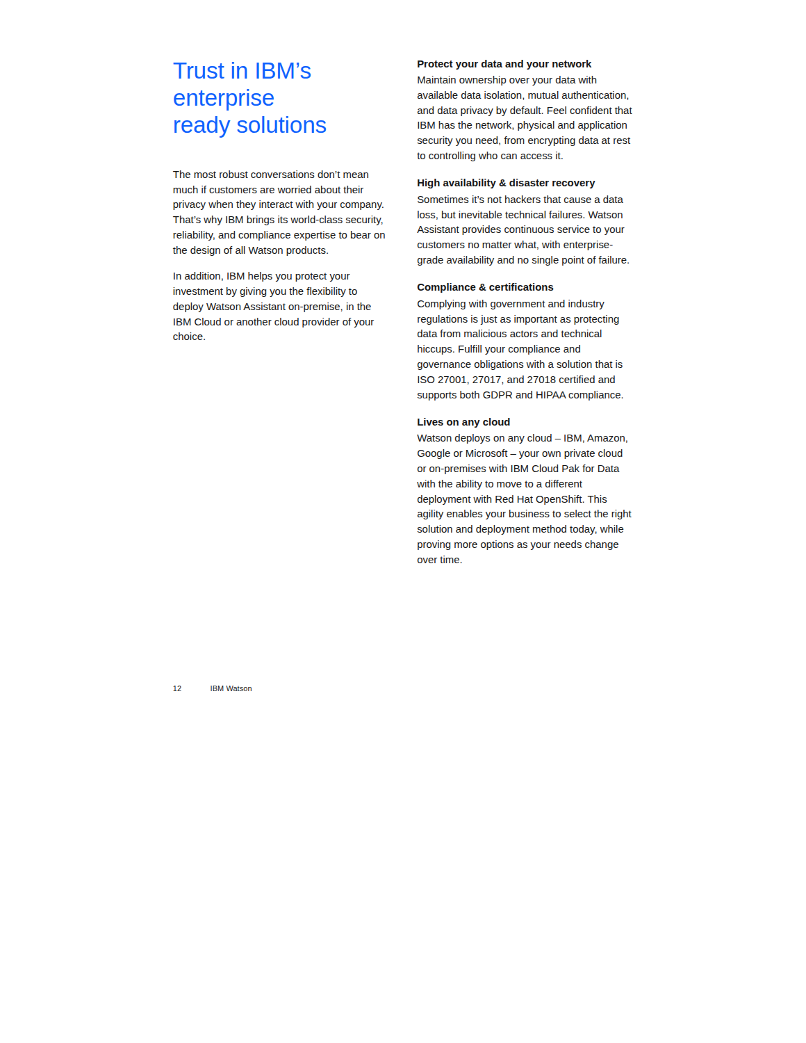Trust in IBM’s enterprise
ready solutions
The most robust conversations don’t mean much if customers are worried about their privacy when they interact with your company. That’s why IBM brings its world-class security, reliability, and compliance expertise to bear on the design of all Watson products.
In addition, IBM helps you protect your investment by giving you the flexibility to deploy Watson Assistant on-premise, in the IBM Cloud or another cloud provider of your choice.
Protect your data and your network
Maintain ownership over your data with available data isolation, mutual authentication, and data privacy by default. Feel confident that IBM has the network, physical and application security you need, from encrypting data at rest to controlling who can access it.
High availability & disaster recovery
Sometimes it’s not hackers that cause a data loss, but inevitable technical failures. Watson Assistant provides continuous service to your customers no matter what, with enterprise-grade availability and no single point of failure.
Compliance & certifications
Complying with government and industry regulations is just as important as protecting data from malicious actors and technical hiccups. Fulfill your compliance and governance obligations with a solution that is ISO 27001, 27017, and 27018 certified and supports both GDPR and HIPAA compliance.
Lives on any cloud
Watson deploys on any cloud – IBM, Amazon, Google or Microsoft – your own private cloud or on-premises with IBM Cloud Pak for Data with the ability to move to a different deployment with Red Hat OpenShift. This agility enables your business to select the right solution and deployment method today, while proving more options as your needs change over time.
12 IBM Watson